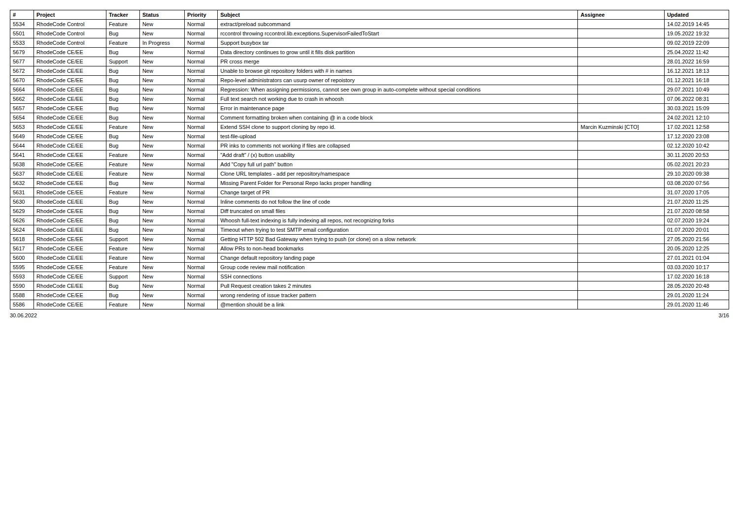| # | Project | Tracker | Status | Priority | Subject | Assignee | Updated |
| --- | --- | --- | --- | --- | --- | --- | --- |
| 5534 | RhodeCode Control | Feature | New | Normal | extract/preload subcommand | | 14.02.2019 14:45 |
| 5501 | RhodeCode Control | Bug | New | Normal | rccontrol throwing rccontrol.lib.exceptions.SupervisorFailedToStart | | 19.05.2022 19:32 |
| 5533 | RhodeCode Control | Feature | In Progress | Normal | Support busybox tar | | 09.02.2019 22:09 |
| 5679 | RhodeCode CE/EE | Bug | New | Normal | Data directory continues to grow until it fills disk partition | | 25.04.2022 11:42 |
| 5677 | RhodeCode CE/EE | Support | New | Normal | PR cross merge | | 28.01.2022 16:59 |
| 5672 | RhodeCode CE/EE | Bug | New | Normal | Unable to browse git repository folders with # in names | | 16.12.2021 18:13 |
| 5670 | RhodeCode CE/EE | Bug | New | Normal | Repo-level administrators can usurp owner of repoistory | | 01.12.2021 16:18 |
| 5664 | RhodeCode CE/EE | Bug | New | Normal | Regression: When assigning permissions, cannot see own group in auto-complete without special conditions | | 29.07.2021 10:49 |
| 5662 | RhodeCode CE/EE | Bug | New | Normal | Full text search not working due to crash in whoosh | | 07.06.2022 08:31 |
| 5657 | RhodeCode CE/EE | Bug | New | Normal | Error in maintenance page | | 30.03.2021 15:09 |
| 5654 | RhodeCode CE/EE | Bug | New | Normal | Comment formatting broken when containing @ in a code block | | 24.02.2021 12:10 |
| 5653 | RhodeCode CE/EE | Feature | New | Normal | Extend SSH clone to support cloning by repo id. | Marcin Kuzminski [CTO] | 17.02.2021 12:58 |
| 5649 | RhodeCode CE/EE | Bug | New | Normal | test-file-upload | | 17.12.2020 23:08 |
| 5644 | RhodeCode CE/EE | Bug | New | Normal | PR inks to comments not working if files are collapsed | | 02.12.2020 10:42 |
| 5641 | RhodeCode CE/EE | Feature | New | Normal | "Add draft" / (x) button usability | | 30.11.2020 20:53 |
| 5638 | RhodeCode CE/EE | Feature | New | Normal | Add "Copy full url path" button | | 05.02.2021 20:23 |
| 5637 | RhodeCode CE/EE | Feature | New | Normal | Clone URL templates - add per repository/namespace | | 29.10.2020 09:38 |
| 5632 | RhodeCode CE/EE | Bug | New | Normal | Missing Parent Folder for Personal Repo lacks proper handling | | 03.08.2020 07:56 |
| 5631 | RhodeCode CE/EE | Feature | New | Normal | Change target of PR | | 31.07.2020 17:05 |
| 5630 | RhodeCode CE/EE | Bug | New | Normal | Inline comments do not follow the line of code | | 21.07.2020 11:25 |
| 5629 | RhodeCode CE/EE | Bug | New | Normal | Diff truncated on small files | | 21.07.2020 08:58 |
| 5626 | RhodeCode CE/EE | Bug | New | Normal | Whoosh full-text indexing is fully indexing all repos, not recognizing forks | | 02.07.2020 19:24 |
| 5624 | RhodeCode CE/EE | Bug | New | Normal | Timeout when trying to test SMTP email configuration | | 01.07.2020 20:01 |
| 5618 | RhodeCode CE/EE | Support | New | Normal | Getting HTTP 502 Bad Gateway when trying to push (or clone) on a slow network | | 27.05.2020 21:56 |
| 5617 | RhodeCode CE/EE | Feature | New | Normal | Allow PRs to non-head bookmarks | | 20.05.2020 12:25 |
| 5600 | RhodeCode CE/EE | Feature | New | Normal | Change default repository landing page | | 27.01.2021 01:04 |
| 5595 | RhodeCode CE/EE | Feature | New | Normal | Group code review mail notification | | 03.03.2020 10:17 |
| 5593 | RhodeCode CE/EE | Support | New | Normal | SSH connections | | 17.02.2020 16:18 |
| 5590 | RhodeCode CE/EE | Bug | New | Normal | Pull Request creation takes 2 minutes | | 28.05.2020 20:48 |
| 5588 | RhodeCode CE/EE | Bug | New | Normal | wrong rendering of issue tracker pattern | | 29.01.2020 11:24 |
| 5586 | RhodeCode CE/EE | Feature | New | Normal | @mention should be a link | | 29.01.2020 11:46 |
30.06.2022 3/16